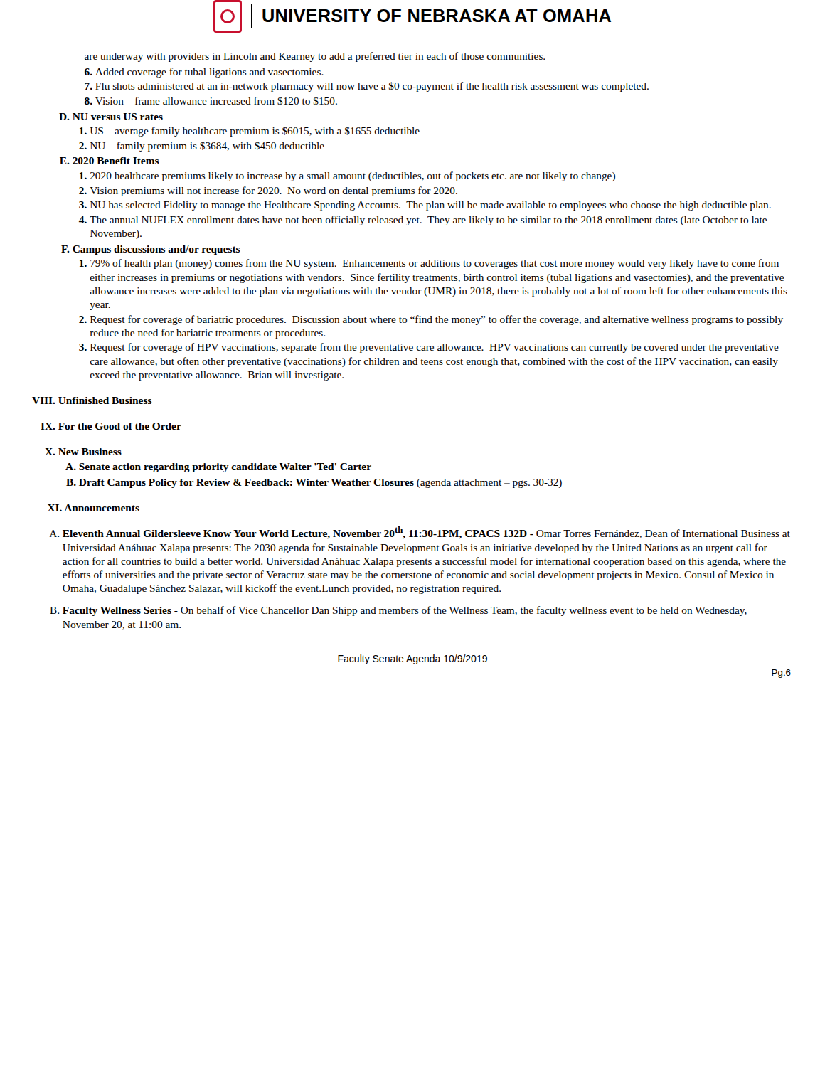UNIVERSITY OF NEBRASKA AT OMAHA
are underway with providers in Lincoln and Kearney to add a preferred tier in each of those communities.
Added coverage for tubal ligations and vasectomies.
Flu shots administered at an in-network pharmacy will now have a $0 co-payment if the health risk assessment was completed.
Vision – frame allowance increased from $120 to $150.
NU versus US rates
US – average family healthcare premium is $6015, with a $1655 deductible
NU – family premium is $3684, with $450 deductible
2020 Benefit Items
2020 healthcare premiums likely to increase by a small amount (deductibles, out of pockets etc. are not likely to change)
Vision premiums will not increase for 2020. No word on dental premiums for 2020.
NU has selected Fidelity to manage the Healthcare Spending Accounts. The plan will be made available to employees who choose the high deductible plan.
The annual NUFLEX enrollment dates have not been officially released yet. They are likely to be similar to the 2018 enrollment dates (late October to late November).
Campus discussions and/or requests
79% of health plan (money) comes from the NU system. Enhancements or additions to coverages that cost more money would very likely have to come from either increases in premiums or negotiations with vendors. Since fertility treatments, birth control items (tubal ligations and vasectomies), and the preventative allowance increases were added to the plan via negotiations with the vendor (UMR) in 2018, there is probably not a lot of room left for other enhancements this year.
Request for coverage of bariatric procedures. Discussion about where to “find the money” to offer the coverage, and alternative wellness programs to possibly reduce the need for bariatric treatments or procedures.
Request for coverage of HPV vaccinations, separate from the preventative care allowance. HPV vaccinations can currently be covered under the preventative care allowance, but often other preventative (vaccinations) for children and teens cost enough that, combined with the cost of the HPV vaccination, can easily exceed the preventative allowance. Brian will investigate.
Unfinished Business
For the Good of the Order
New Business
Senate action regarding priority candidate Walter 'Ted' Carter
Draft Campus Policy for Review & Feedback: Winter Weather Closures (agenda attachment – pgs. 30-32)
XI. Announcements
Eleventh Annual Gildersleeve Know Your World Lecture, November 20th, 11:30-1PM, CPACS 132D - Omar Torres Fernández, Dean of International Business at Universidad Anáhuac Xalapa presents: The 2030 agenda for Sustainable Development Goals is an initiative developed by the United Nations as an urgent call for action for all countries to build a better world. Universidad Anáhuac Xalapa presents a successful model for international cooperation based on this agenda, where the efforts of universities and the private sector of Veracruz state may be the cornerstone of economic and social development projects in Mexico. Consul of Mexico in Omaha, Guadalupe Sánchez Salazar, will kickoff the event.Lunch provided, no registration required.
Faculty Wellness Series - On behalf of Vice Chancellor Dan Shipp and members of the Wellness Team, the faculty wellness event to be held on Wednesday, November 20, at 11:00 am.
Faculty Senate Agenda 10/9/2019
Pg.6